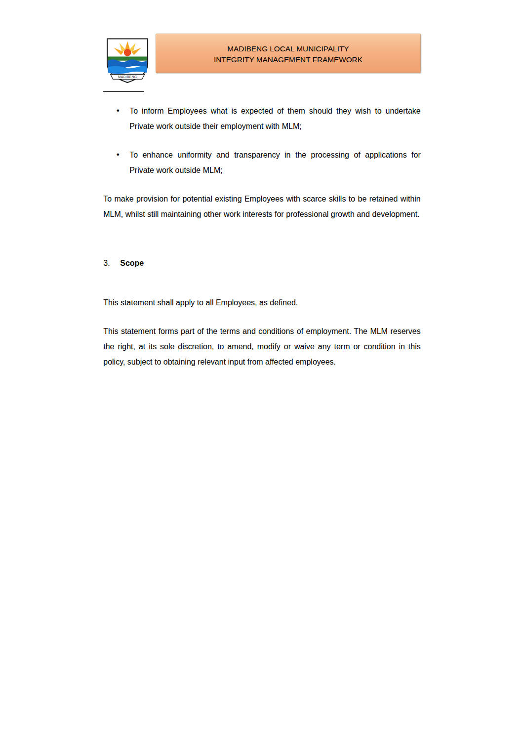MADIBENG
MADIBENG LOCAL MUNICIPALITY INTEGRITY MANAGEMENT FRAMEWORK
To inform Employees what is expected of them should they wish to undertake Private work outside their employment with MLM;
To enhance uniformity and transparency in the processing of applications for Private work outside MLM;
To make provision for potential existing Employees with scarce skills to be retained within MLM, whilst still maintaining other work interests for professional growth and development.
3. Scope
This statement shall apply to all Employees, as defined.
This statement forms part of the terms and conditions of employment. The MLM reserves the right, at its sole discretion, to amend, modify or waive any term or condition in this policy, subject to obtaining relevant input from affected employees.